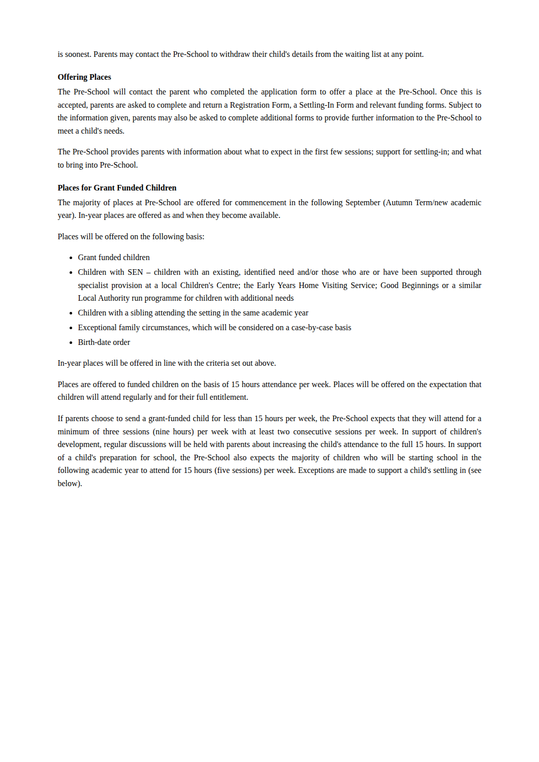is soonest. Parents may contact the Pre-School to withdraw their child's details from the waiting list at any point.
Offering Places
The Pre-School will contact the parent who completed the application form to offer a place at the Pre-School. Once this is accepted, parents are asked to complete and return a Registration Form, a Settling-In Form and relevant funding forms. Subject to the information given, parents may also be asked to complete additional forms to provide further information to the Pre-School to meet a child's needs.
The Pre-School provides parents with information about what to expect in the first few sessions; support for settling-in; and what to bring into Pre-School.
Places for Grant Funded Children
The majority of places at Pre-School are offered for commencement in the following September (Autumn Term/new academic year). In-year places are offered as and when they become available.
Places will be offered on the following basis:
Grant funded children
Children with SEN – children with an existing, identified need and/or those who are or have been supported through specialist provision at a local Children's Centre; the Early Years Home Visiting Service; Good Beginnings or a similar Local Authority run programme for children with additional needs
Children with a sibling attending the setting in the same academic year
Exceptional family circumstances, which will be considered on a case-by-case basis
Birth-date order
In-year places will be offered in line with the criteria set out above.
Places are offered to funded children on the basis of 15 hours attendance per week. Places will be offered on the expectation that children will attend regularly and for their full entitlement.
If parents choose to send a grant-funded child for less than 15 hours per week, the Pre-School expects that they will attend for a minimum of three sessions (nine hours) per week with at least two consecutive sessions per week. In support of children's development, regular discussions will be held with parents about increasing the child's attendance to the full 15 hours. In support of a child's preparation for school, the Pre-School also expects the majority of children who will be starting school in the following academic year to attend for 15 hours (five sessions) per week. Exceptions are made to support a child's settling in (see below).